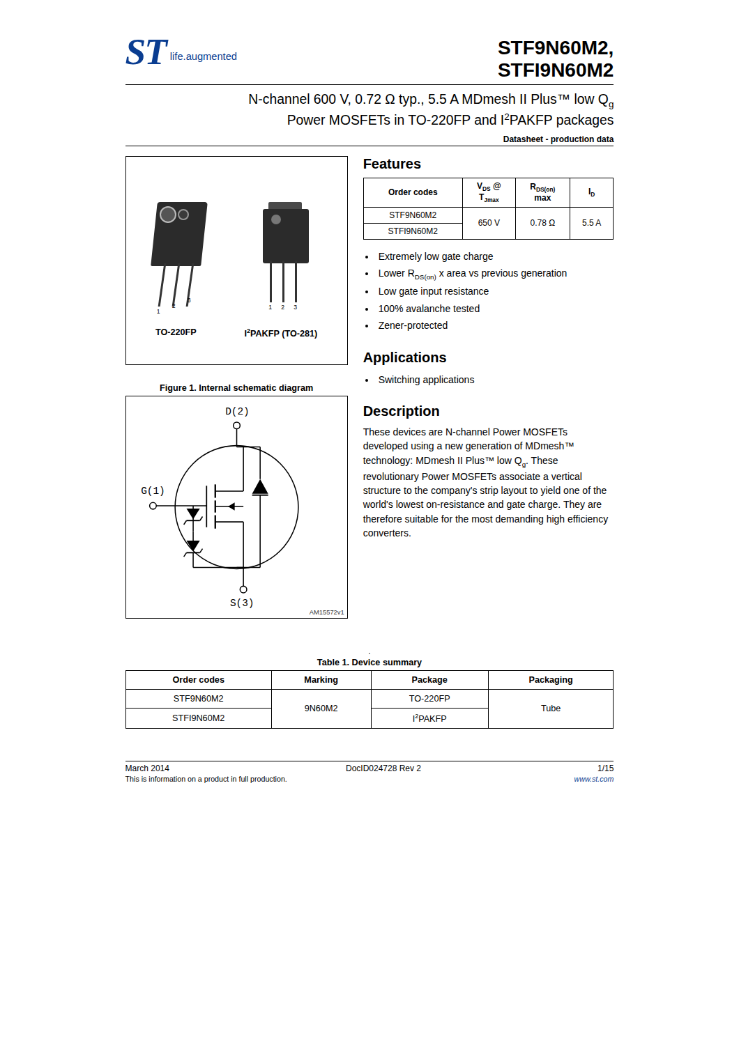ST
life. augmented
STF9N60M2,
STFI9N60M2
N-channel 600 V, 0.72 Ω typ., 5.5 A MDmesh II Plus™ low Qg
Power MOSFETs in TO-220FP and I2PAKFP packages
Datasheet - production data
1 2 3
1 2 3
TO-220FP I2PAKFP (TO-281)
Figure 1. Internal schematic diagram
D(2) G(1) S(3)
AM15572v1
Features
| Order codes | V DS @ T Jmax | R DS(on) max | I D |
| --- | --- | --- | --- |
| STF9N60M2 | 650 V | 0.78 Ω | 5.5 A |
| STFI9N60M2 |
Extremely low gate charge
Lower RDS(on) x area vs previous generation
Low gate input resistance
100% avalanche tested
Zener-protected
Applications
Switching applications
Description
These devices are N-channel Power MOSFETs developed using a new generation of MDmesh™ technology: MDmesh II Plus™ low Qg. These revolutionary Power MOSFETs associate a vertical structure to the company's strip layout to yield one of the world's lowest on-resistance and gate charge. They are therefore suitable for the most demanding high efficiency converters.
.
Table 1. Device summary
| Order codes | Marking | Package | Packaging |
| --- | --- | --- | --- |
| STF9N60M2 | 9N60M2 | TO-220FP | Tube |
| STFI9N60M2 | I 2 PAKFP |
March 2014 DocID024728 Rev 2 1/15
This is information on a product in full production. www.st.com